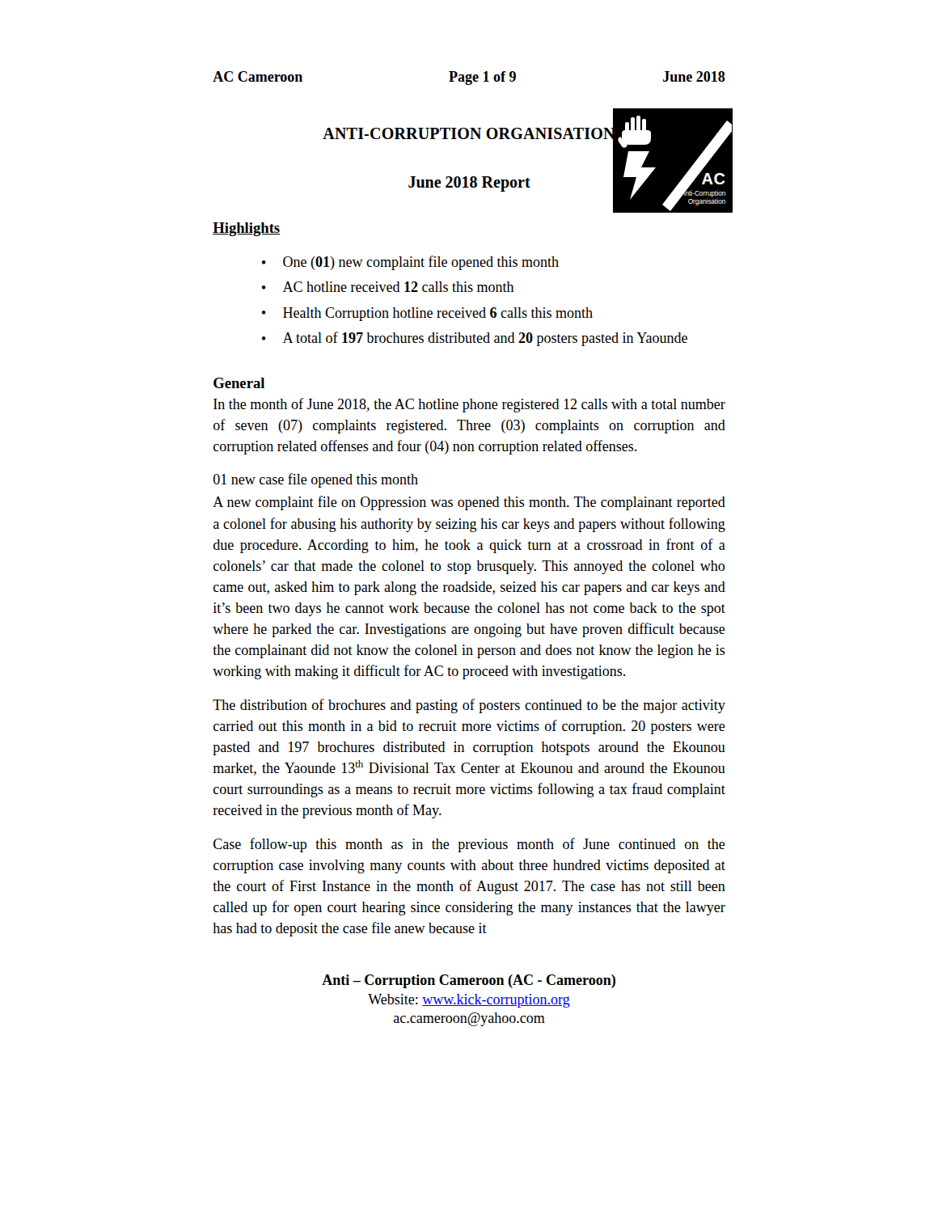AC Cameroon
Page 1 of 9
June 2018
AC
Anti-Corruption
Organisation
ANTI-CORRUPTION ORGANISATION
June 2018 Report
Highlights
One (01) new complaint file opened this month
AC hotline received 12 calls this month
Health Corruption hotline received 6 calls this month
A total of 197 brochures distributed and 20 posters pasted in Yaounde
General
In the month of June 2018, the AC hotline phone registered 12 calls with a total number of seven (07) complaints registered. Three (03) complaints on corruption and corruption related offenses and four (04) non corruption related offenses.
01 new case file opened this month
A new complaint file on Oppression was opened this month. The complainant reported a colonel for abusing his authority by seizing his car keys and papers without following due procedure. According to him, he took a quick turn at a crossroad in front of a colonels’ car that made the colonel to stop brusquely. This annoyed the colonel who came out, asked him to park along the roadside, seized his car papers and car keys and it’s been two days he cannot work because the colonel has not come back to the spot where he parked the car. Investigations are ongoing but have proven difficult because the complainant did not know the colonel in person and does not know the legion he is working with making it difficult for AC to proceed with investigations.
The distribution of brochures and pasting of posters continued to be the major activity carried out this month in a bid to recruit more victims of corruption. 20 posters were pasted and 197 brochures distributed in corruption hotspots around the Ekounou market, the Yaounde 13th Divisional Tax Center at Ekounou and around the Ekounou court surroundings as a means to recruit more victims following a tax fraud complaint received in the previous month of May.
Case follow-up this month as in the previous month of June continued on the corruption case involving many counts with about three hundred victims deposited at the court of First Instance in the month of August 2017. The case has not still been called up for open court hearing since considering the many instances that the lawyer has had to deposit the case file anew because it
Anti – Corruption Cameroon (AC - Cameroon)
Website: www.kick-corruption.org
ac.cameroon@yahoo.com